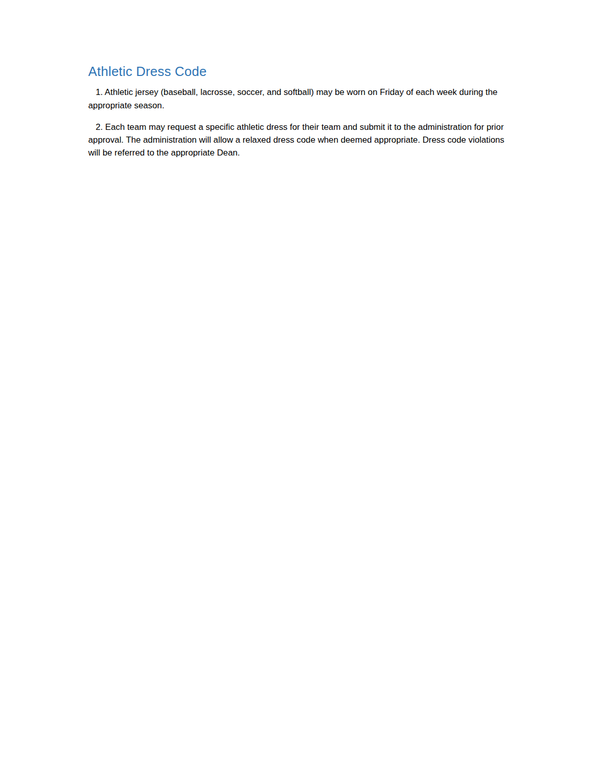Athletic Dress Code
1. Athletic jersey (baseball, lacrosse, soccer, and softball) may be worn on Friday of each week during the appropriate season.
2. Each team may request a specific athletic dress for their team and submit it to the administration for prior approval. The administration will allow a relaxed dress code when deemed appropriate. Dress code violations will be referred to the appropriate Dean.